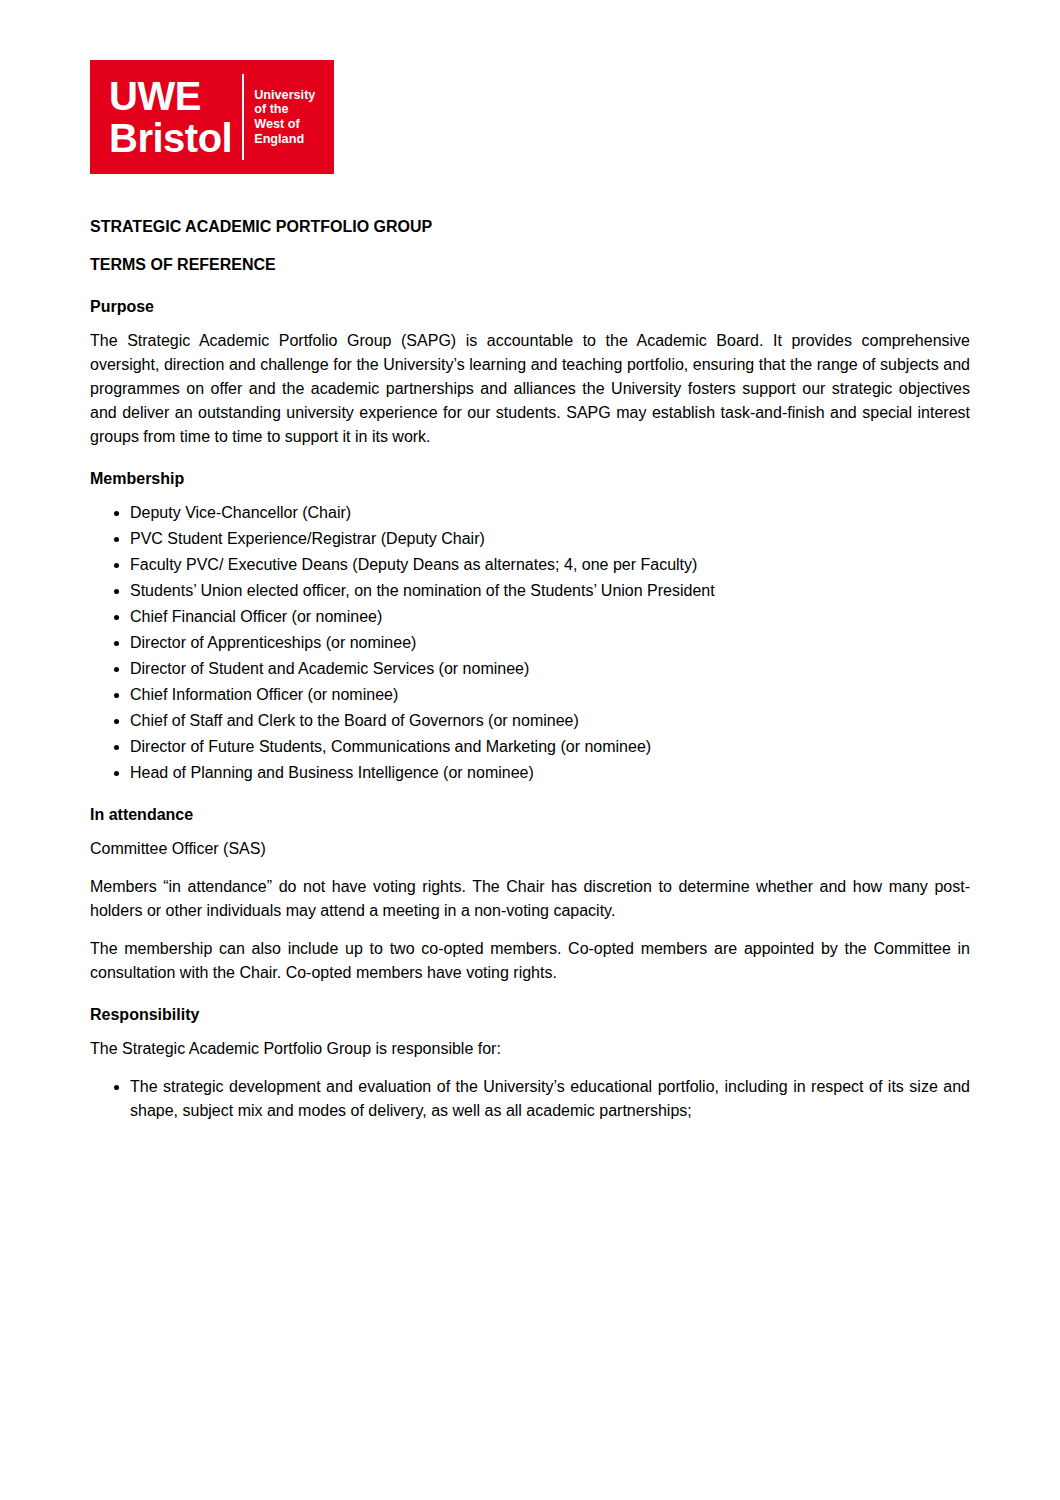| UWE Bristol | University of the West of England |
Strategic Academic Portfolio Group
Terms of Reference
Purpose
The Strategic Academic Portfolio Group (SAPG) is accountable to the Academic Board. It provides comprehensive oversight, direction and challenge for the University’s learning and teaching portfolio, ensuring that the range of subjects and programmes on offer and the academic partnerships and alliances the University fosters support our strategic objectives and deliver an outstanding university experience for our students. SAPG may establish task-and-finish and special interest groups from time to time to support it in its work.
Membership
Deputy Vice-Chancellor (Chair)
PVC Student Experience/Registrar (Deputy Chair)
Faculty PVC/ Executive Deans (Deputy Deans as alternates; 4, one per Faculty)
Students’ Union elected officer, on the nomination of the Students’ Union President
Chief Financial Officer (or nominee)
Director of Apprenticeships (or nominee)
Director of Student and Academic Services (or nominee)
Chief Information Officer (or nominee)
Chief of Staff and Clerk to the Board of Governors (or nominee)
Director of Future Students, Communications and Marketing (or nominee)
Head of Planning and Business Intelligence (or nominee)
In attendance
Committee Officer (SAS)
Members “in attendance” do not have voting rights. The Chair has discretion to determine whether and how many post-holders or other individuals may attend a meeting in a non-voting capacity.
The membership can also include up to two co-opted members. Co-opted members are appointed by the Committee in consultation with the Chair. Co-opted members have voting rights.
Responsibility
The Strategic Academic Portfolio Group is responsible for:
The strategic development and evaluation of the University’s educational portfolio, including in respect of its size and shape, subject mix and modes of delivery, as well as all academic partnerships;